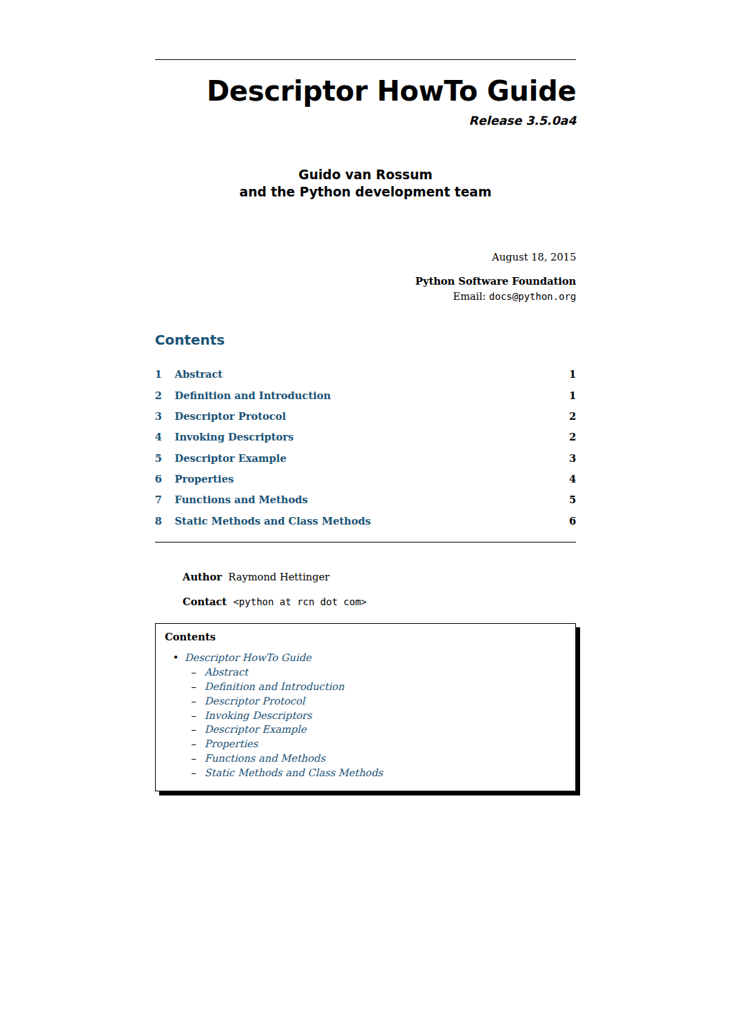Descriptor HowTo Guide
Release 3.5.0a4
Guido van Rossum
and the Python development team
August 18, 2015
Python Software Foundation
Email: docs@python.org
Contents
| 1 | Abstract | 1 |
| 2 | Definition and Introduction | 1 |
| 3 | Descriptor Protocol | 2 |
| 4 | Invoking Descriptors | 2 |
| 5 | Descriptor Example | 3 |
| 6 | Properties | 4 |
| 7 | Functions and Methods | 5 |
| 8 | Static Methods and Class Methods | 6 |
Author Raymond Hettinger
Contact <python at rcn dot com>
Contents
Descriptor HowTo Guide
Abstract
Definition and Introduction
Descriptor Protocol
Invoking Descriptors
Descriptor Example
Properties
Functions and Methods
Static Methods and Class Methods